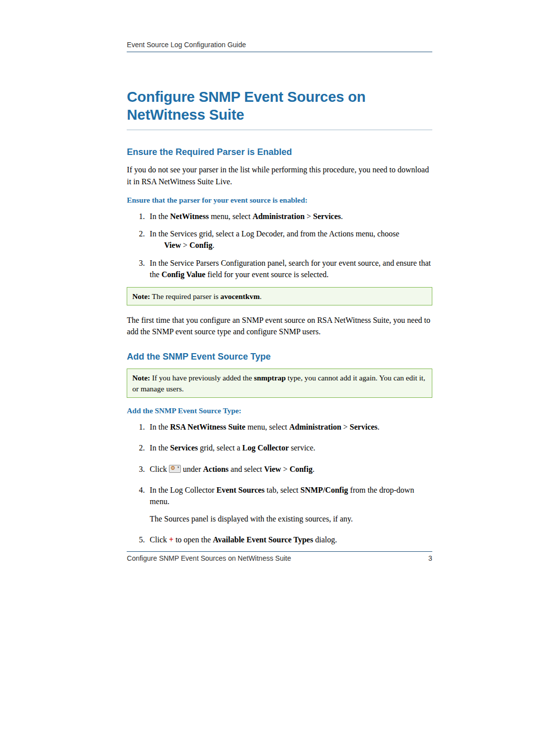Event Source Log Configuration Guide
Configure SNMP Event Sources on
NetWitness Suite
Ensure the Required Parser is Enabled
If you do not see your parser in the list while performing this procedure, you need to download it in RSA NetWitness Suite Live.
Ensure that the parser for your event source is enabled:
In the NetWitness menu, select Administration > Services.
In the Services grid, select a Log Decoder, and from the Actions menu, choose
View > Config.
In the Service Parsers Configuration panel, search for your event source, and ensure that the Config Value field for your event source is selected.
Note: The required parser is avocentkvm.
The first time that you configure an SNMP event source on RSA NetWitness Suite, you need to add the SNMP event source type and configure SNMP users.
Add the SNMP Event Source Type
Note: If you have previously added the snmptrap type, you cannot add it again. You can edit it, or manage users.
Add the SNMP Event Source Type:
In the RSA NetWitness Suite menu, select Administration > Services.
In the Services grid, select a Log Collector service.
Click under Actions and select View > Config.
In the Log Collector Event Sources tab, select SNMP/Config from the drop-down menu.
The Sources panel is displayed with the existing sources, if any.
Click + to open the Available Event Source Types dialog.
Configure SNMP Event Sources on NetWitness Suite 3